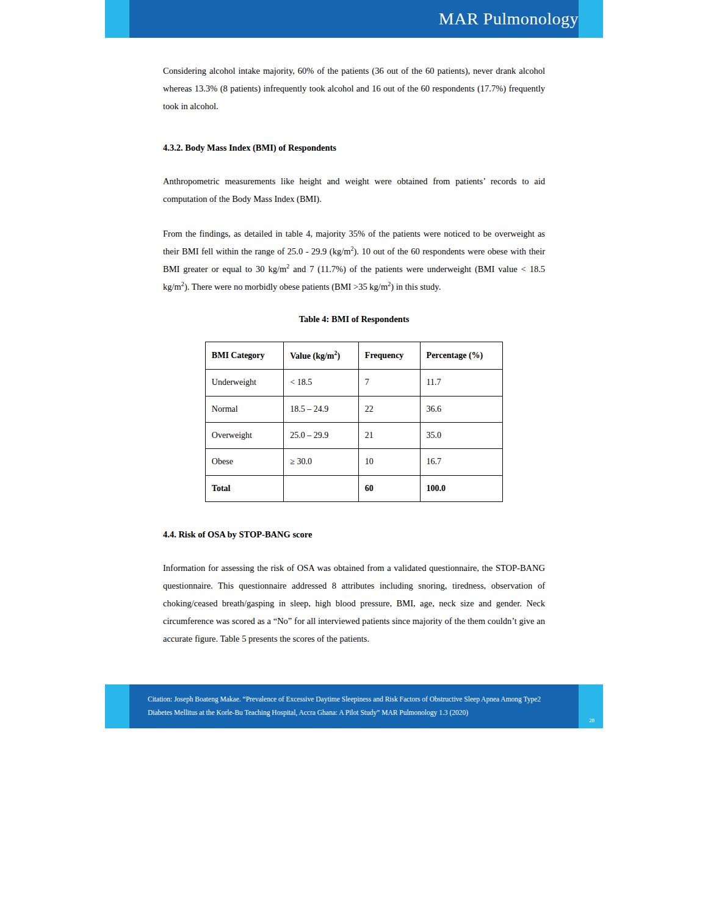MAR Pulmonology
Considering alcohol intake majority, 60% of the patients (36 out of the 60 patients), never drank alcohol whereas 13.3% (8 patients) infrequently took alcohol and 16 out of the 60 respondents (17.7%) frequently took in alcohol.
4.3.2. Body Mass Index (BMI) of Respondents
Anthropometric measurements like height and weight were obtained from patients’ records to aid computation of the Body Mass Index (BMI).
From the findings, as detailed in table 4, majority 35% of the patients were noticed to be overweight as their BMI fell within the range of 25.0 - 29.9 (kg/m2). 10 out of the 60 respondents were obese with their BMI greater or equal to 30 kg/m2 and 7 (11.7%) of the patients were underweight (BMI value < 18.5 kg/m2). There were no morbidly obese patients (BMI >35 kg/m2) in this study.
Table 4: BMI of Respondents
| BMI Category | Value (kg/m 2 ) | Frequency | Percentage (%) |
| --- | --- | --- | --- |
| Underweight | < 18.5 | 7 | 11.7 |
| Normal | 18.5 – 24.9 | 22 | 36.6 |
| Overweight | 25.0 – 29.9 | 21 | 35.0 |
| Obese | ≥ 30.0 | 10 | 16.7 |
| Total | | 60 | 100.0 |
4.4. Risk of OSA by STOP-BANG score
Information for assessing the risk of OSA was obtained from a validated questionnaire, the STOP-BANG questionnaire. This questionnaire addressed 8 attributes including snoring, tiredness, observation of choking/ceased breath/gasping in sleep, high blood pressure, BMI, age, neck size and gender. Neck circumference was scored as a “No” for all interviewed patients since majority of the them couldn’t give an accurate figure. Table 5 presents the scores of the patients.
Citation: Joseph Boateng Makae. “Prevalence of Excessive Daytime Sleepiness and Risk Factors of Obstructive Sleep Apnea Among Type2 Diabetes Mellitus at the Korle-Bu Teaching Hospital, Accra Ghana: A Pilot Study” MAR Pulmonology 1.3 (2020)
28